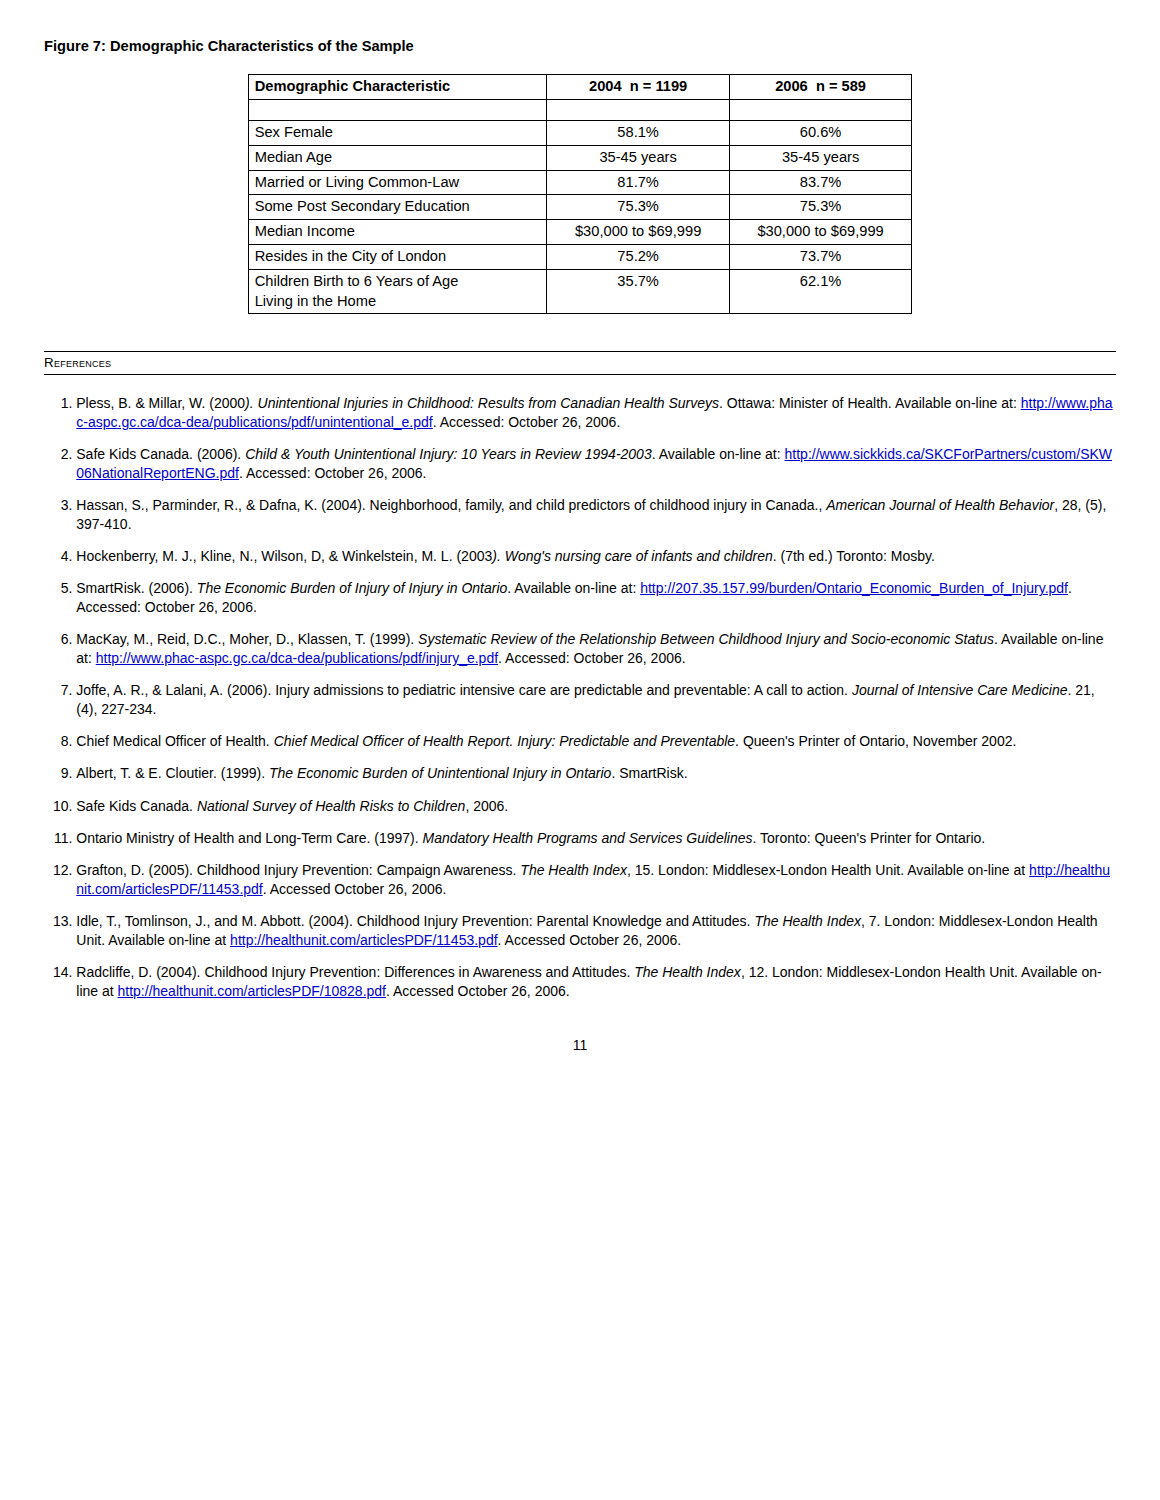Figure 7: Demographic Characteristics of the Sample
| Demographic Characteristic | 2004 n = 1199 | 2006 n = 589 |
| --- | --- | --- |
| Sex Female | 58.1% | 60.6% |
| Median Age | 35-45 years | 35-45 years |
| Married or Living Common-Law | 81.7% | 83.7% |
| Some Post Secondary Education | 75.3% | 75.3% |
| Median Income | $30,000 to $69,999 | $30,000 to $69,999 |
| Resides in the City of London | 75.2% | 73.7% |
| Children Birth to 6 Years of Age Living in the Home | 35.7% | 62.1% |
References
Pless, B. & Millar, W. (2000). Unintentional Injuries in Childhood: Results from Canadian Health Surveys. Ottawa: Minister of Health. Available on-line at: http://www.phac-aspc.gc.ca/dca-dea/publications/pdf/unintentional_e.pdf. Accessed: October 26, 2006.
Safe Kids Canada. (2006). Child & Youth Unintentional Injury: 10 Years in Review 1994-2003. Available on-line at: http://www.sickkids.ca/SKCForPartners/custom/SKW06NationalReportENG.pdf. Accessed: October 26, 2006.
Hassan, S., Parminder, R., & Dafna, K. (2004). Neighborhood, family, and child predictors of childhood injury in Canada., American Journal of Health Behavior, 28, (5), 397-410.
Hockenberry, M. J., Kline, N., Wilson, D, & Winkelstein, M. L. (2003). Wong's nursing care of infants and children. (7th ed.) Toronto: Mosby.
SmartRisk. (2006). The Economic Burden of Injury of Injury in Ontario. Available on-line at: http://207.35.157.99/burden/Ontario_Economic_Burden_of_Injury.pdf. Accessed: October 26, 2006.
MacKay, M., Reid, D.C., Moher, D., Klassen, T. (1999). Systematic Review of the Relationship Between Childhood Injury and Socio-economic Status. Available on-line at: http://www.phac-aspc.gc.ca/dca-dea/publications/pdf/injury_e.pdf. Accessed: October 26, 2006.
Joffe, A. R., & Lalani, A. (2006). Injury admissions to pediatric intensive care are predictable and preventable: A call to action. Journal of Intensive Care Medicine. 21, (4), 227-234.
Chief Medical Officer of Health. Chief Medical Officer of Health Report. Injury: Predictable and Preventable. Queen's Printer of Ontario, November 2002.
Albert, T. & E. Cloutier. (1999). The Economic Burden of Unintentional Injury in Ontario. SmartRisk.
Safe Kids Canada. National Survey of Health Risks to Children, 2006.
Ontario Ministry of Health and Long-Term Care. (1997). Mandatory Health Programs and Services Guidelines. Toronto: Queen's Printer for Ontario.
Grafton, D. (2005). Childhood Injury Prevention: Campaign Awareness. The Health Index, 15. London: Middlesex-London Health Unit. Available on-line at http://healthunit.com/articlesPDF/11453.pdf. Accessed October 26, 2006.
Idle, T., Tomlinson, J., and M. Abbott. (2004). Childhood Injury Prevention: Parental Knowledge and Attitudes. The Health Index, 7. London: Middlesex-London Health Unit. Available on-line at http://healthunit.com/articlesPDF/11453.pdf. Accessed October 26, 2006.
Radcliffe, D. (2004). Childhood Injury Prevention: Differences in Awareness and Attitudes. The Health Index, 12. London: Middlesex-London Health Unit. Available on-line at http://healthunit.com/articlesPDF/10828.pdf. Accessed October 26, 2006.
11